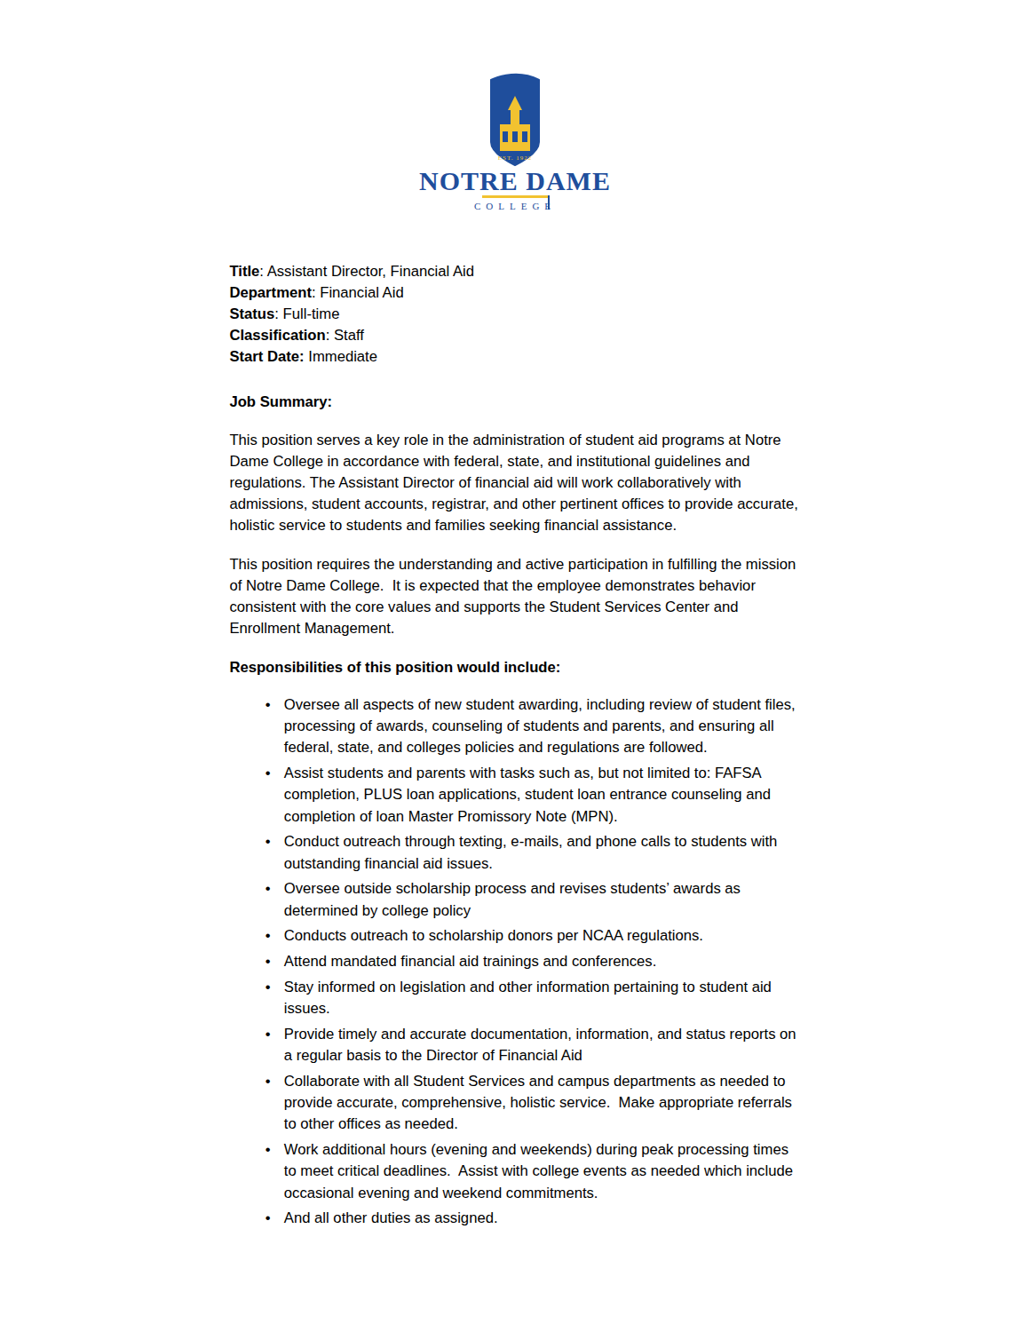Notre Dame College EST. 1922 NOTRE DAME COLLEGE
Title: Assistant Director, Financial Aid
Department: Financial Aid
Status: Full-time
Classification: Staff
Start Date: Immediate
Job Summary:
This position serves a key role in the administration of student aid programs at Notre Dame College in accordance with federal, state, and institutional guidelines and regulations. The Assistant Director of financial aid will work collaboratively with admissions, student accounts, registrar, and other pertinent offices to provide accurate, holistic service to students and families seeking financial assistance.
This position requires the understanding and active participation in fulfilling the mission of Notre Dame College. It is expected that the employee demonstrates behavior consistent with the core values and supports the Student Services Center and Enrollment Management.
Responsibilities of this position would include:
Oversee all aspects of new student awarding, including review of student files, processing of awards, counseling of students and parents, and ensuring all federal, state, and colleges policies and regulations are followed.
Assist students and parents with tasks such as, but not limited to: FAFSA completion, PLUS loan applications, student loan entrance counseling and completion of loan Master Promissory Note (MPN).
Conduct outreach through texting, e-mails, and phone calls to students with outstanding financial aid issues.
Oversee outside scholarship process and revises students’ awards as determined by college policy
Conducts outreach to scholarship donors per NCAA regulations.
Attend mandated financial aid trainings and conferences.
Stay informed on legislation and other information pertaining to student aid issues.
Provide timely and accurate documentation, information, and status reports on a regular basis to the Director of Financial Aid
Collaborate with all Student Services and campus departments as needed to provide accurate, comprehensive, holistic service. Make appropriate referrals to other offices as needed.
Work additional hours (evening and weekends) during peak processing times to meet critical deadlines. Assist with college events as needed which include occasional evening and weekend commitments.
And all other duties as assigned.